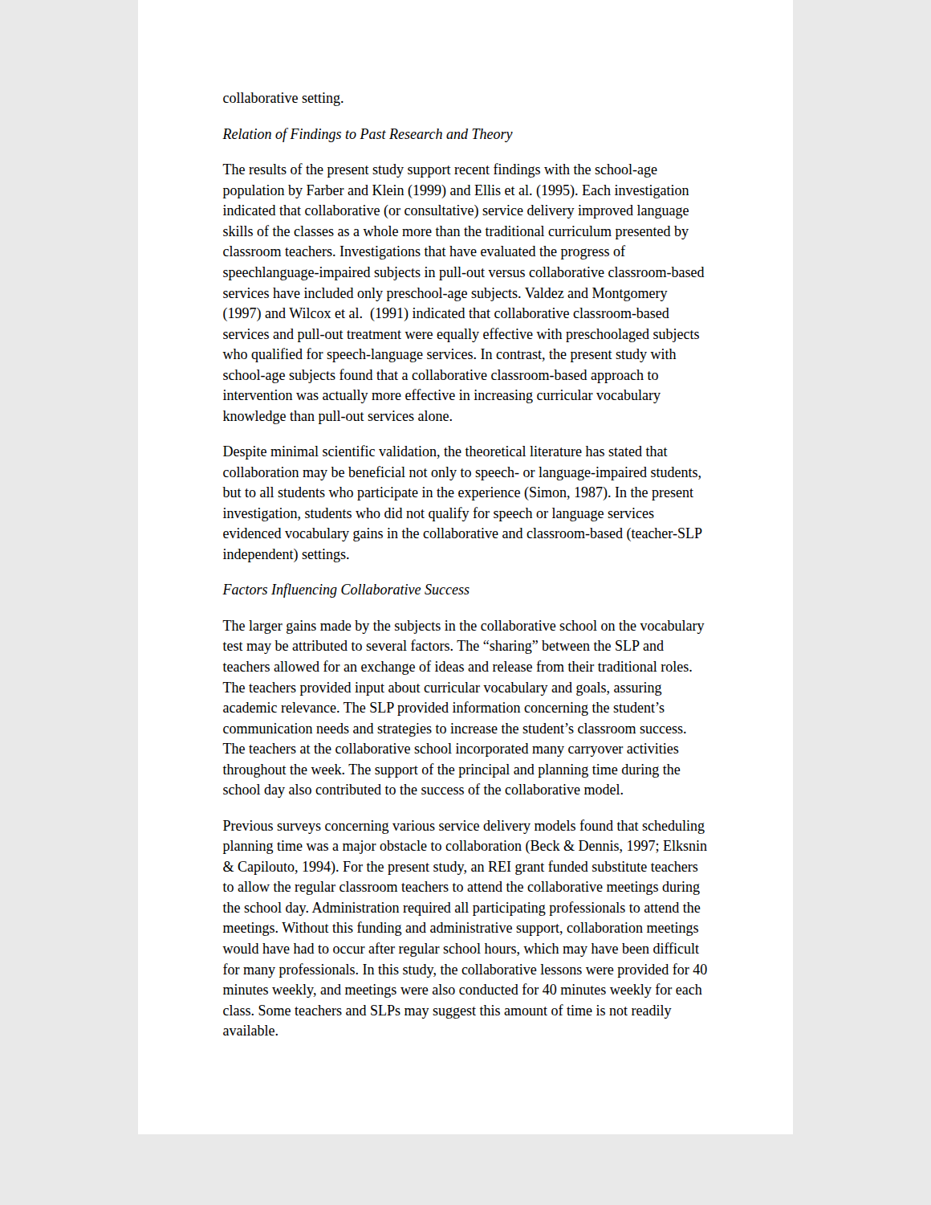collaborative setting.
Relation of Findings to Past Research and Theory
The results of the present study support recent findings with the school-age population by Farber and Klein (1999) and Ellis et al. (1995). Each investigation indicated that collaborative (or consultative) service delivery improved language skills of the classes as a whole more than the traditional curriculum presented by classroom teachers. Investigations that have evaluated the progress of speechlanguage-impaired subjects in pull-out versus collaborative classroom-based services have included only preschool-age subjects. Valdez and Montgomery (1997) and Wilcox et al. (1991) indicated that collaborative classroom-based services and pull-out treatment were equally effective with preschoolaged subjects who qualified for speech-language services. In contrast, the present study with school-age subjects found that a collaborative classroom-based approach to intervention was actually more effective in increasing curricular vocabulary knowledge than pull-out services alone.
Despite minimal scientific validation, the theoretical literature has stated that collaboration may be beneficial not only to speech- or language-impaired students, but to all students who participate in the experience (Simon, 1987). In the present investigation, students who did not qualify for speech or language services evidenced vocabulary gains in the collaborative and classroom-based (teacher-SLP independent) settings.
Factors Influencing Collaborative Success
The larger gains made by the subjects in the collaborative school on the vocabulary test may be attributed to several factors. The “sharing” between the SLP and teachers allowed for an exchange of ideas and release from their traditional roles. The teachers provided input about curricular vocabulary and goals, assuring academic relevance. The SLP provided information concerning the student’s communication needs and strategies to increase the student’s classroom success. The teachers at the collaborative school incorporated many carryover activities throughout the week. The support of the principal and planning time during the school day also contributed to the success of the collaborative model.
Previous surveys concerning various service delivery models found that scheduling planning time was a major obstacle to collaboration (Beck & Dennis, 1997; Elksnin & Capilouto, 1994). For the present study, an REI grant funded substitute teachers to allow the regular classroom teachers to attend the collaborative meetings during the school day. Administration required all participating professionals to attend the meetings. Without this funding and administrative support, collaboration meetings would have had to occur after regular school hours, which may have been difficult for many professionals. In this study, the collaborative lessons were provided for 40 minutes weekly, and meetings were also conducted for 40 minutes weekly for each class. Some teachers and SLPs may suggest this amount of time is not readily available.